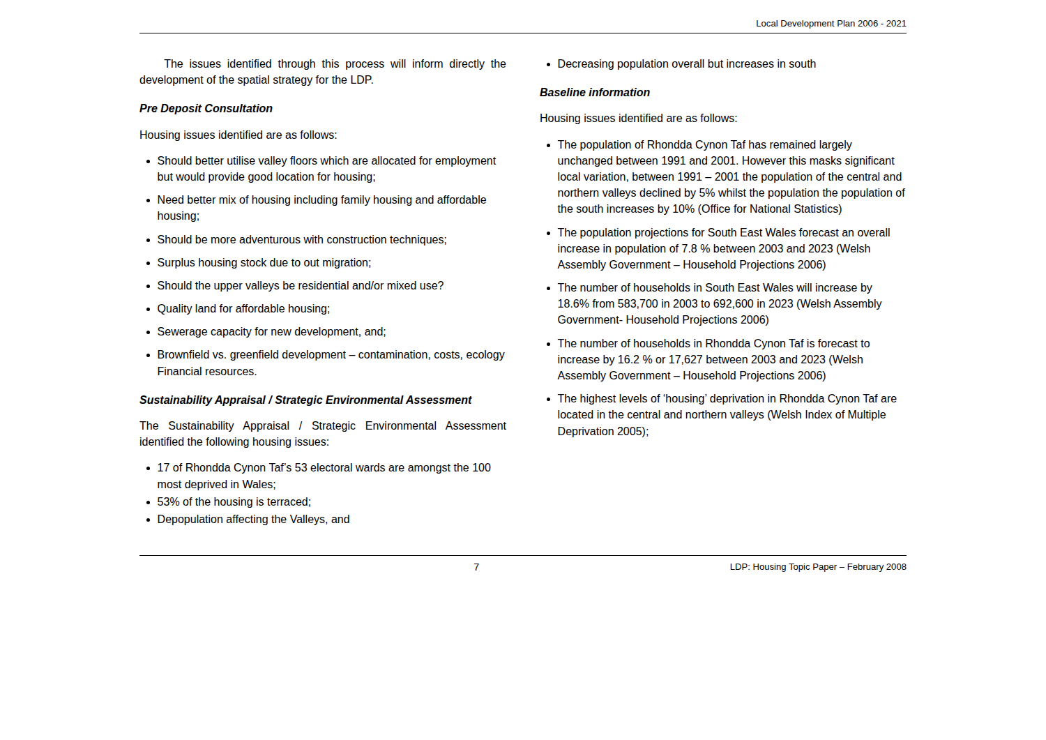Local Development Plan 2006 - 2021
The issues identified through this process will inform directly the development of the spatial strategy for the LDP.
Pre Deposit Consultation
Housing issues identified are as follows:
Should better utilise valley floors which are allocated for employment but would provide good location for housing;
Need better mix of housing including family housing and affordable housing;
Should be more adventurous with construction techniques;
Surplus housing stock due to out migration;
Should the upper valleys be residential and/or mixed use?
Quality land for affordable housing;
Sewerage capacity for new development, and;
Brownfield vs. greenfield development – contamination, costs, ecology Financial resources.
Sustainability Appraisal / Strategic Environmental Assessment
The Sustainability Appraisal / Strategic Environmental Assessment identified the following housing issues:
17 of Rhondda Cynon Taf’s 53 electoral wards are amongst the 100 most deprived in Wales;
53% of the housing is terraced;
Depopulation affecting the Valleys, and
Decreasing population overall but increases in south
Baseline information
Housing issues identified are as follows:
The population of Rhondda Cynon Taf has remained largely unchanged between 1991 and 2001. However this masks significant local variation, between 1991 – 2001 the population of the central and northern valleys declined by 5% whilst the population the population of the south increases by 10% (Office for National Statistics)
The population projections for South East Wales forecast an overall increase in population of 7.8 % between 2003 and 2023 (Welsh Assembly Government – Household Projections 2006)
The number of households in South East Wales will increase by 18.6% from 583,700 in 2003 to 692,600 in 2023 (Welsh Assembly Government- Household Projections 2006)
The number of households in Rhondda Cynon Taf is forecast to increase by 16.2 % or 17,627 between 2003 and 2023 (Welsh Assembly Government – Household Projections 2006)
The highest levels of ‘housing’ deprivation in Rhondda Cynon Taf are located in the central and northern valleys (Welsh Index of Multiple Deprivation 2005);
7
LDP: Housing Topic Paper – February 2008